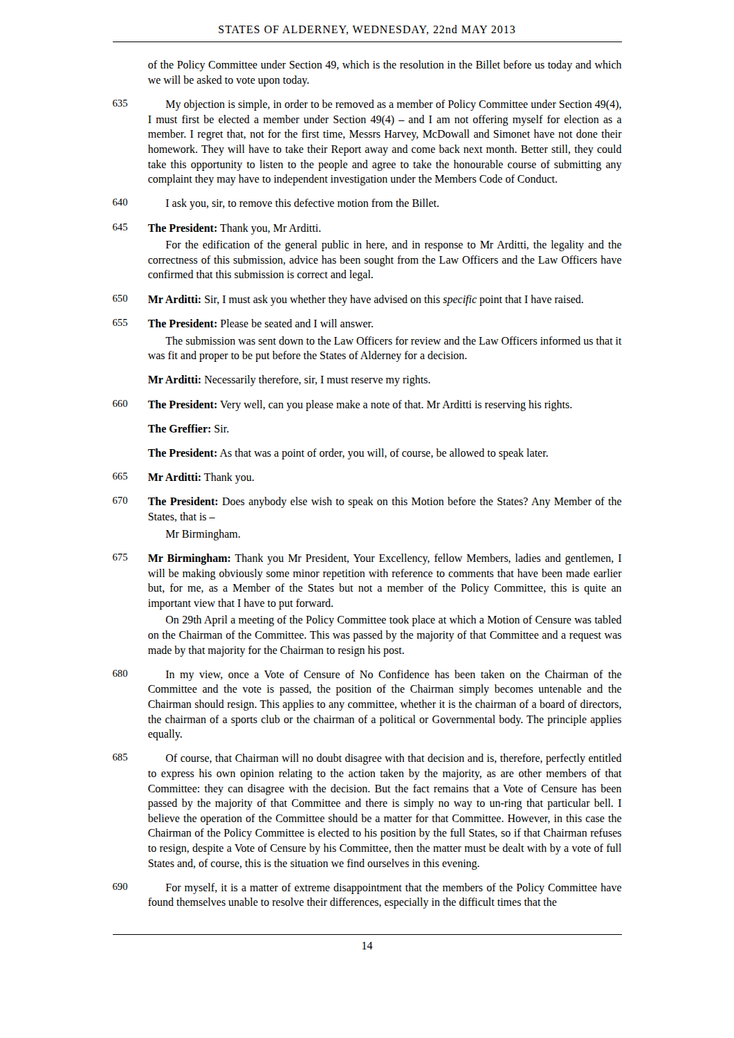STATES OF ALDERNEY, WEDNESDAY, 22nd MAY 2013
of the Policy Committee under Section 49, which is the resolution in the Billet before us today and which we will be asked to vote upon today.
635
My objection is simple, in order to be removed as a member of Policy Committee under Section 49(4), I must first be elected a member under Section 49(4) – and I am not offering myself for election as a member. I regret that, not for the first time, Messrs Harvey, McDowall and Simonet have not done their homework. They will have to take their Report away and come back next month. Better still, they could take this opportunity to listen to the people and agree to take the honourable course of submitting any complaint they may have to independent investigation under the Members Code of Conduct.
640
I ask you, sir, to remove this defective motion from the Billet.
645
The President: Thank you, Mr Arditti.
For the edification of the general public in here, and in response to Mr Arditti, the legality and the correctness of this submission, advice has been sought from the Law Officers and the Law Officers have confirmed that this submission is correct and legal.
650
Mr Arditti: Sir, I must ask you whether they have advised on this specific point that I have raised.
655
The President: Please be seated and I will answer.
The submission was sent down to the Law Officers for review and the Law Officers informed us that it was fit and proper to be put before the States of Alderney for a decision.
Mr Arditti: Necessarily therefore, sir, I must reserve my rights.
660
The President: Very well, can you please make a note of that. Mr Arditti is reserving his rights.
The Greffier: Sir.
The President: As that was a point of order, you will, of course, be allowed to speak later.
665
Mr Arditti: Thank you.
670
The President: Does anybody else wish to speak on this Motion before the States? Any Member of the States, that is –
Mr Birmingham.
675
Mr Birmingham: Thank you Mr President, Your Excellency, fellow Members, ladies and gentlemen, I will be making obviously some minor repetition with reference to comments that have been made earlier but, for me, as a Member of the States but not a member of the Policy Committee, this is quite an important view that I have to put forward.
On 29th April a meeting of the Policy Committee took place at which a Motion of Censure was tabled on the Chairman of the Committee. This was passed by the majority of that Committee and a request was made by that majority for the Chairman to resign his post.
680
In my view, once a Vote of Censure of No Confidence has been taken on the Chairman of the Committee and the vote is passed, the position of the Chairman simply becomes untenable and the Chairman should resign. This applies to any committee, whether it is the chairman of a board of directors, the chairman of a sports club or the chairman of a political or Governmental body. The principle applies equally.
685
Of course, that Chairman will no doubt disagree with that decision and is, therefore, perfectly entitled to express his own opinion relating to the action taken by the majority, as are other members of that Committee: they can disagree with the decision. But the fact remains that a Vote of Censure has been passed by the majority of that Committee and there is simply no way to un-ring that particular bell. I believe the operation of the Committee should be a matter for that Committee. However, in this case the Chairman of the Policy Committee is elected to his position by the full States, so if that Chairman refuses to resign, despite a Vote of Censure by his Committee, then the matter must be dealt with by a vote of full States and, of course, this is the situation we find ourselves in this evening.
690
For myself, it is a matter of extreme disappointment that the members of the Policy Committee have found themselves unable to resolve their differences, especially in the difficult times that the
14